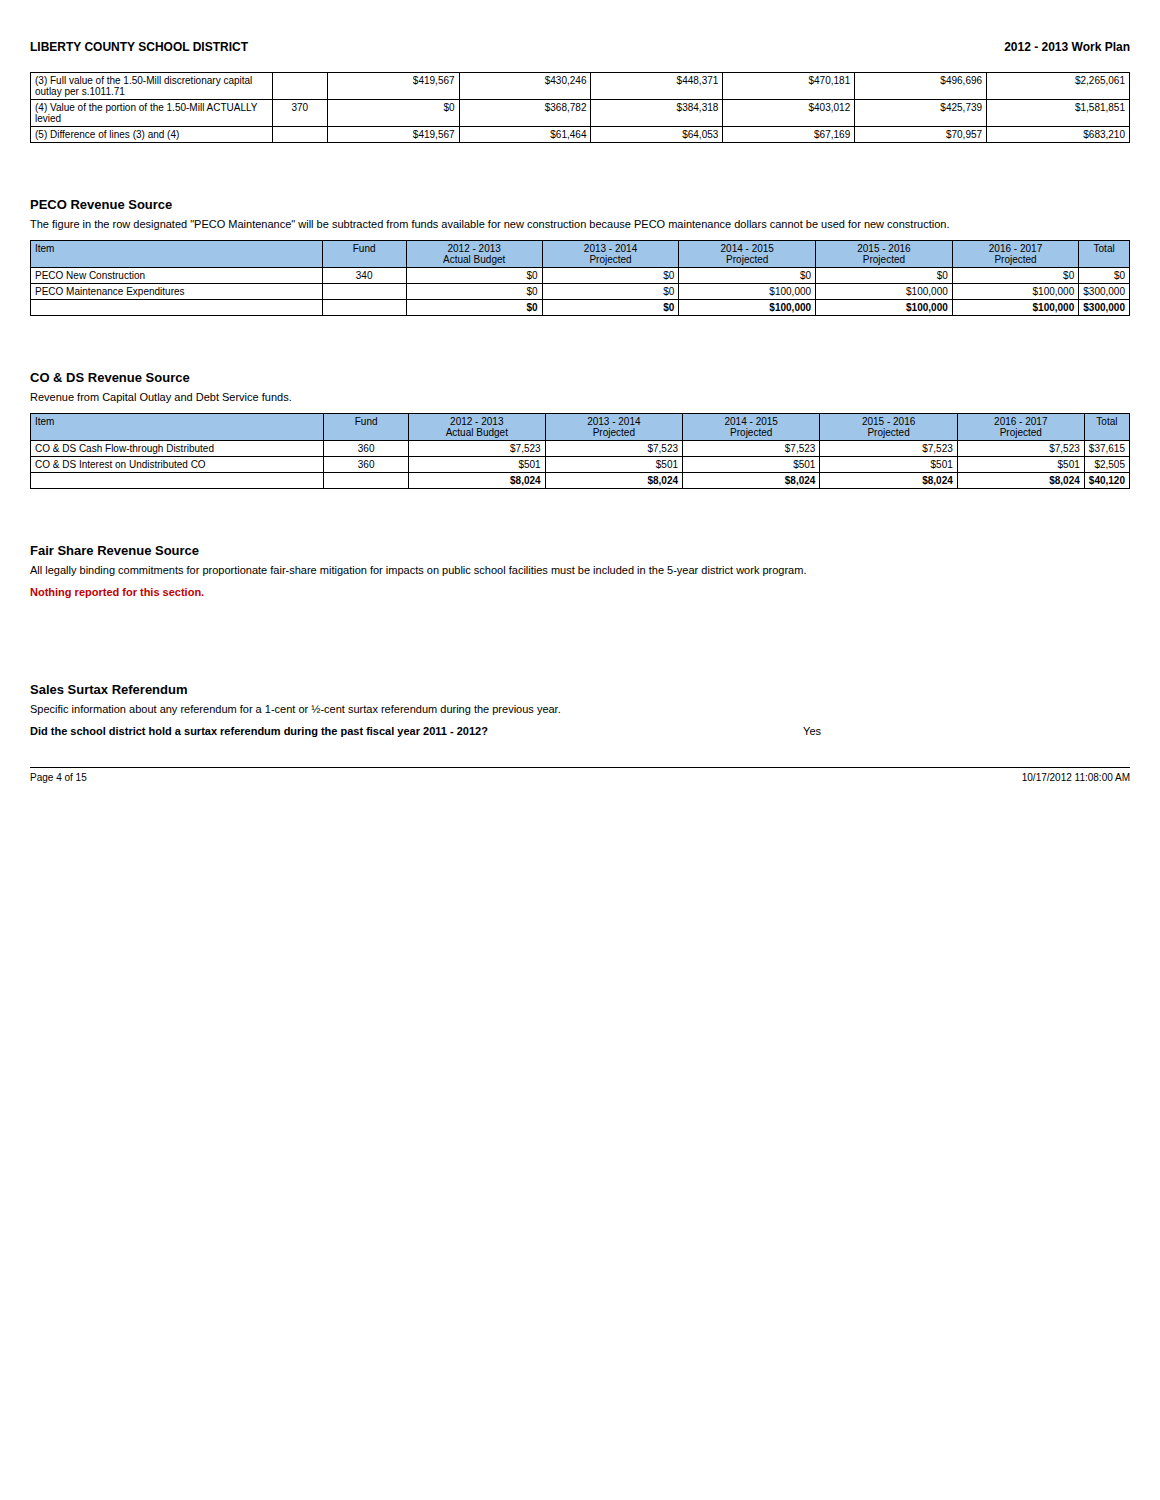LIBERTY COUNTY SCHOOL DISTRICT
2012 - 2013 Work Plan
| (3) Full value of the 1.50-Mill discretionary capital outlay per s.1011.71 | | $419,567 | $430,246 | $448,371 | $470,181 | $496,696 | $2,265,061 |
| (4) Value of the portion of the 1.50-Mill ACTUALLY levied | 370 | $0 | $368,782 | $384,318 | $403,012 | $425,739 | $1,581,851 |
| (5) Difference of lines (3) and (4) | | $419,567 | $61,464 | $64,053 | $67,169 | $70,957 | $683,210 |
PECO Revenue Source
The figure in the row designated "PECO Maintenance" will be subtracted from funds available for new construction because PECO maintenance dollars cannot be used for new construction.
| Item | Fund | 2012 - 2013 Actual Budget | 2013 - 2014 Projected | 2014 - 2015 Projected | 2015 - 2016 Projected | 2016 - 2017 Projected | Total |
| --- | --- | --- | --- | --- | --- | --- | --- |
| PECO New Construction | 340 | $0 | $0 | $0 | $0 | $0 | $0 |
| PECO Maintenance Expenditures | | $0 | $0 | $100,000 | $100,000 | $100,000 | $300,000 |
| | | $0 | $0 | $100,000 | $100,000 | $100,000 | $300,000 |
CO & DS Revenue Source
Revenue from Capital Outlay and Debt Service funds.
| Item | Fund | 2012 - 2013 Actual Budget | 2013 - 2014 Projected | 2014 - 2015 Projected | 2015 - 2016 Projected | 2016 - 2017 Projected | Total |
| --- | --- | --- | --- | --- | --- | --- | --- |
| CO & DS Cash Flow-through Distributed | 360 | $7,523 | $7,523 | $7,523 | $7,523 | $7,523 | $37,615 |
| CO & DS Interest on Undistributed CO | 360 | $501 | $501 | $501 | $501 | $501 | $2,505 |
| | | $8,024 | $8,024 | $8,024 | $8,024 | $8,024 | $40,120 |
Fair Share Revenue Source
All legally binding commitments for proportionate fair-share mitigation for impacts on public school facilities must be included in the 5-year district work program.
Nothing reported for this section.
Sales Surtax Referendum
Specific information about any referendum for a 1-cent or ½-cent surtax referendum during the previous year.
Did the school district hold a surtax referendum during the past fiscal year 2011 - 2012? Yes
Page 4 of 15
10/17/2012 11:08:00 AM